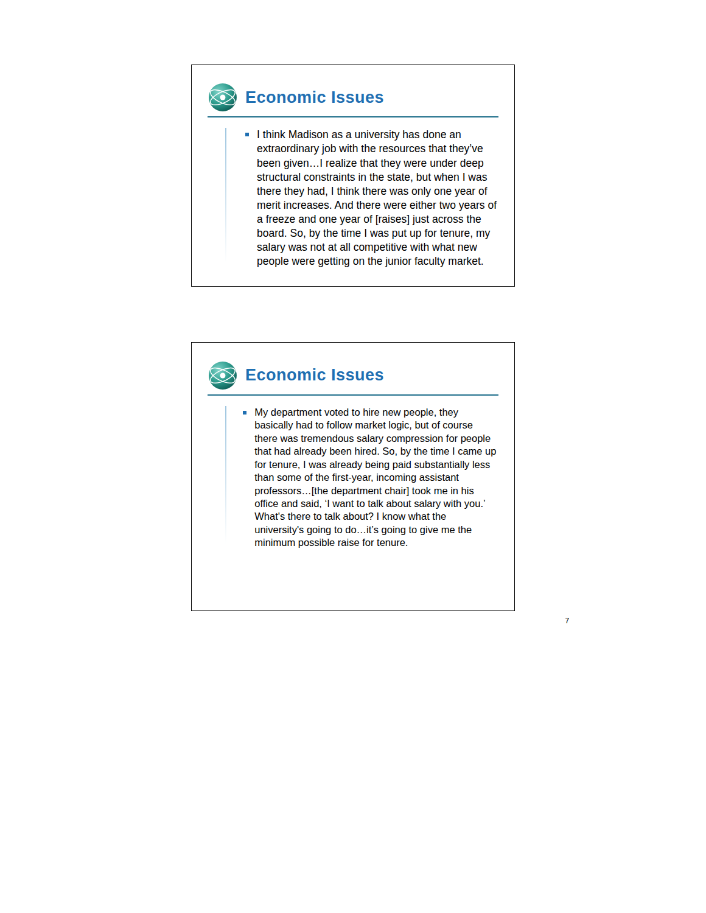Economic Issues
I think Madison as a university has done an extraordinary job with the resources that they’ve been given…I realize that they were under deep structural constraints in the state, but when I was there they had, I think there was only one year of merit increases. And there were either two years of a freeze and one year of [raises] just across the board. So, by the time I was put up for tenure, my salary was not at all competitive with what new people were getting on the junior faculty market.
Economic Issues
My department voted to hire new people, they basically had to follow market logic, but of course there was tremendous salary compression for people that had already been hired. So, by the time I came up for tenure, I was already being paid substantially less than some of the first-year, incoming assistant professors…[the department chair] took me in his office and said, ‘I want to talk about salary with you.’ What's there to talk about? I know what the university's going to do…it’s going to give me the minimum possible raise for tenure.
7